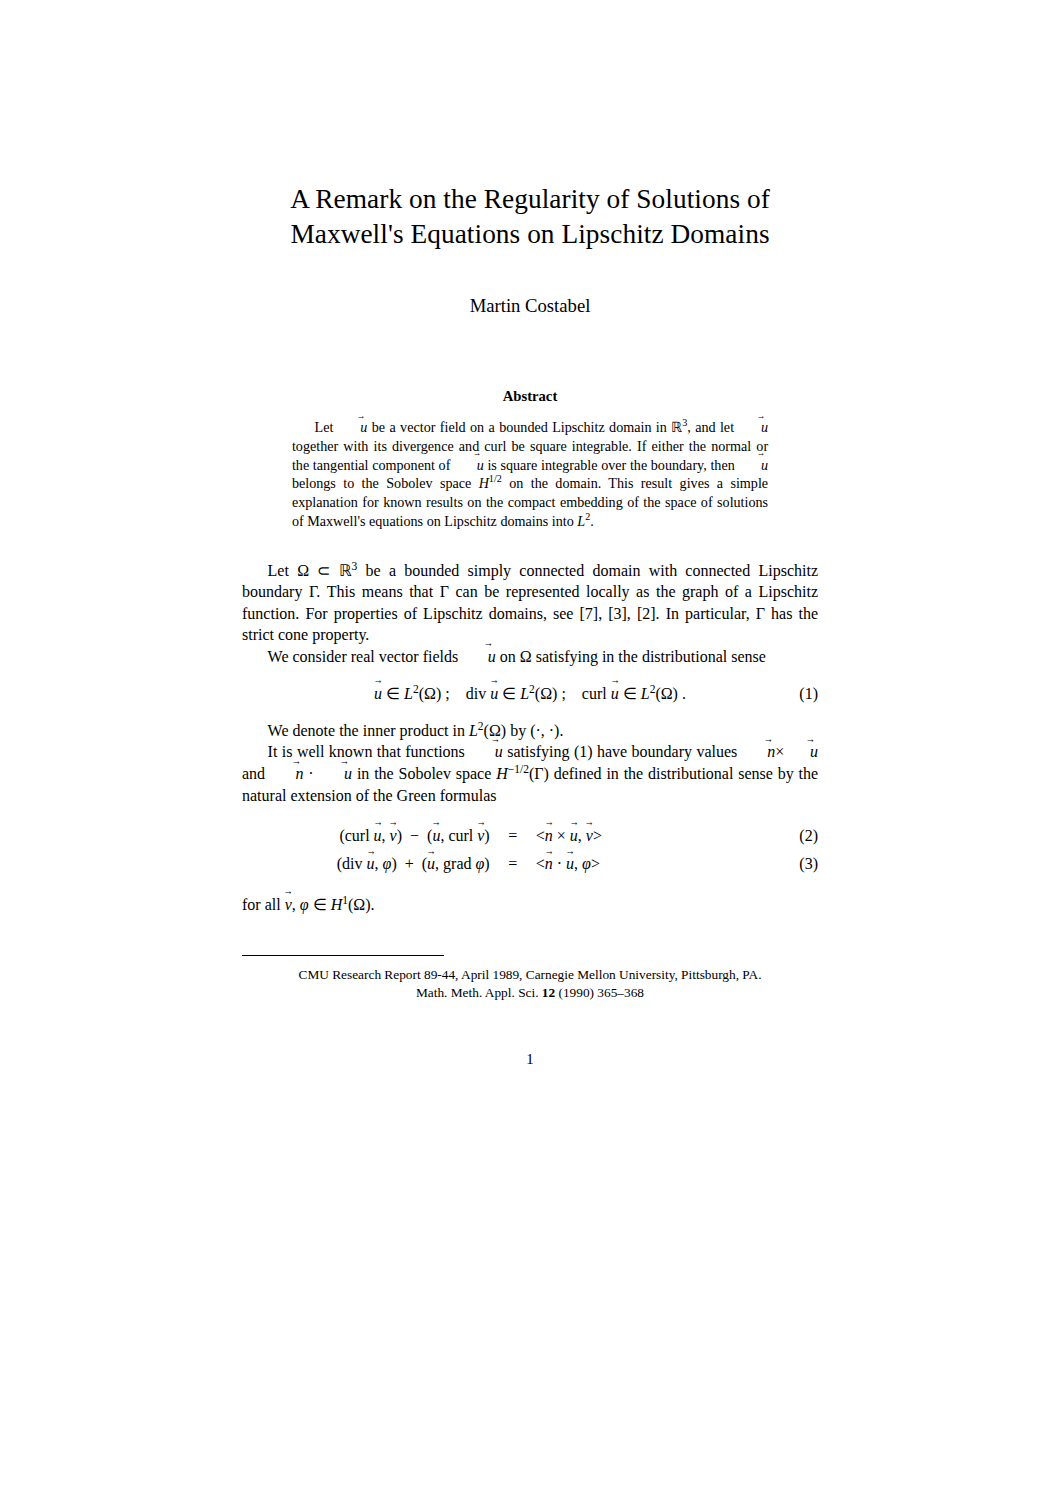A Remark on the Regularity of Solutions of
Maxwell's Equations on Lipschitz Domains
Martin Costabel
Abstract
Let u be a vector field on a bounded Lipschitz domain in ℝ3, and let u together with its divergence and curl be square integrable. If either the normal or the tangential component of u is square integrable over the boundary, then u belongs to the Sobolev space H1/2 on the domain. This result gives a simple explanation for known results on the compact embedding of the space of solutions of Maxwell's equations on Lipschitz domains into L2.
Let Ω ⊂ ℝ3 be a bounded simply connected domain with connected Lipschitz boundary Γ. This means that Γ can be represented locally as the graph of a Lipschitz function. For properties of Lipschitz domains, see [7], [3], [2]. In particular, Γ has the strict cone property.
We consider real vector fields u on Ω satisfying in the distributional sense
u ∈ L2(Ω) ; div u ∈ L2(Ω) ; curl u ∈ L2(Ω) . (1)
We denote the inner product in L2(Ω) by (·, ·).
It is well known that functions u satisfying (1) have boundary values n×u and n · u in the Sobolev space H−1/2(Γ) defined in the distributional sense by the natural extension of the Green formulas
| ( curl u , v ) − ( u , curl v ) | = | < n × u , v > | (2) |
| ( div u , φ ) + ( u , grad φ ) | = | < n · u , φ > | (3) |
for all v, φ ∈ H1(Ω).
CMU Research Report 89-44, April 1989, Carnegie Mellon University, Pittsburgh, PA.
Math. Meth. Appl. Sci. 12 (1990) 365–368
1